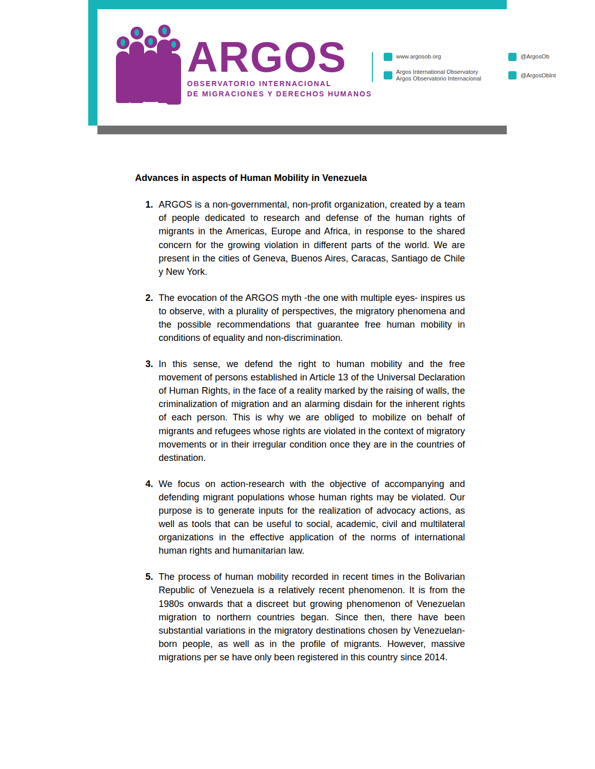ARGOS OBSERVATORIO INTERNACIONAL
DE MIGRACIONES Y DERECHOS HUMANOS
www.argosob.org
@ArgosOb
Argos International Observatory
Argos Observatorio Internacional
@ArgosObInt
Advances in aspects of Human Mobility in Venezuela
ARGOS is a non-governmental, non-profit organization, created by a team of people dedicated to research and defense of the human rights of migrants in the Americas, Europe and Africa, in response to the shared concern for the growing violation in different parts of the world. We are present in the cities of Geneva, Buenos Aires, Caracas, Santiago de Chile y New York.
The evocation of the ARGOS myth -the one with multiple eyes- inspires us to observe, with a plurality of perspectives, the migratory phenomena and the possible recommendations that guarantee free human mobility in conditions of equality and non-discrimination.
In this sense, we defend the right to human mobility and the free movement of persons established in Article 13 of the Universal Declaration of Human Rights, in the face of a reality marked by the raising of walls, the criminalization of migration and an alarming disdain for the inherent rights of each person. This is why we are obliged to mobilize on behalf of migrants and refugees whose rights are violated in the context of migratory movements or in their irregular condition once they are in the countries of destination.
We focus on action-research with the objective of accompanying and defending migrant populations whose human rights may be violated. Our purpose is to generate inputs for the realization of advocacy actions, as well as tools that can be useful to social, academic, civil and multilateral organizations in the effective application of the norms of international human rights and humanitarian law.
The process of human mobility recorded in recent times in the Bolivarian Republic of Venezuela is a relatively recent phenomenon. It is from the 1980s onwards that a discreet but growing phenomenon of Venezuelan migration to northern countries began. Since then, there have been substantial variations in the migratory destinations chosen by Venezuelan-born people, as well as in the profile of migrants. However, massive migrations per se have only been registered in this country since 2014.